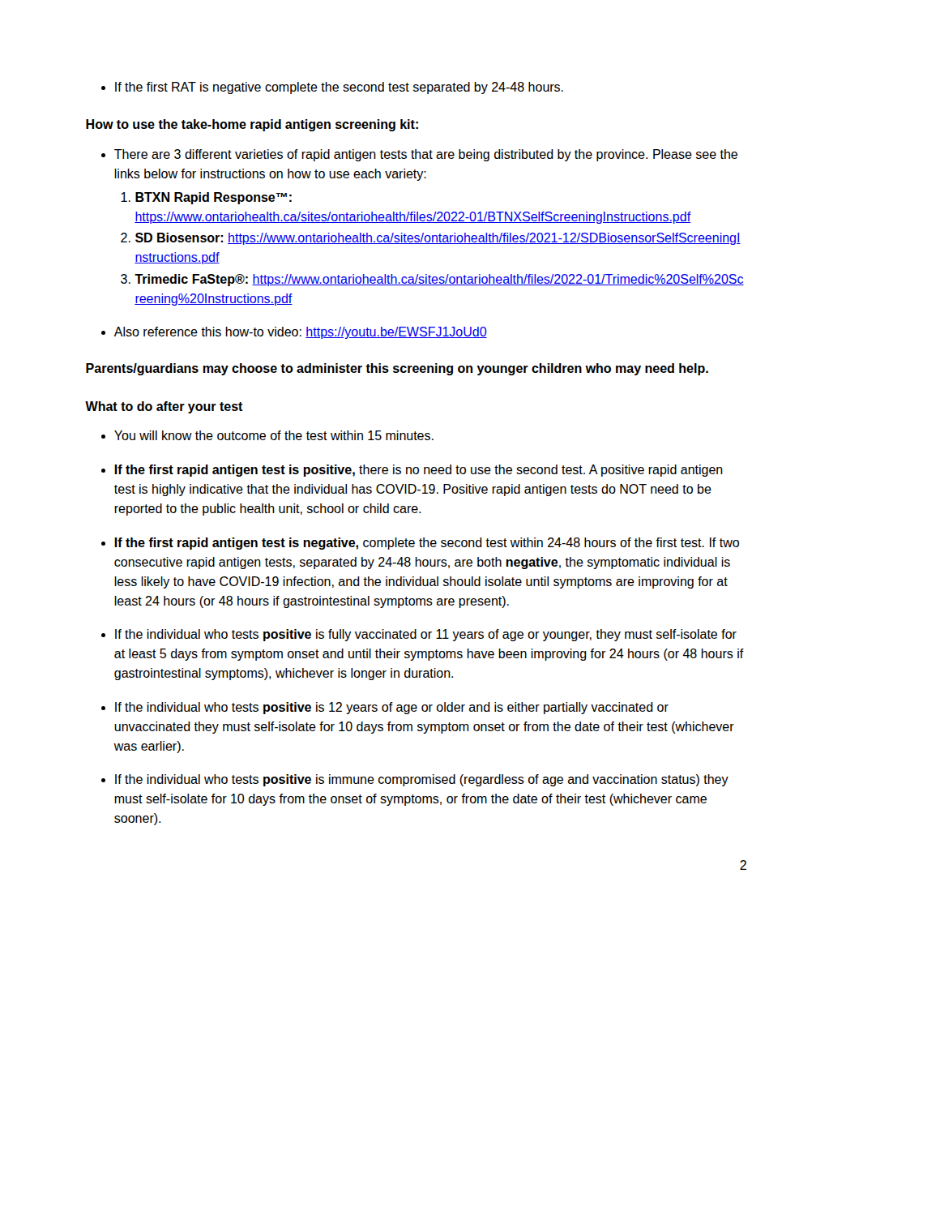If the first RAT is negative complete the second test separated by 24-48 hours.
How to use the take-home rapid antigen screening kit:
There are 3 different varieties of rapid antigen tests that are being distributed by the province. Please see the links below for instructions on how to use each variety:
BTXN Rapid Response™:
https://www.ontariohealth.ca/sites/ontariohealth/files/2022-01/BTNXSelfScreeningInstructions.pdf
SD Biosensor: https://www.ontariohealth.ca/sites/ontariohealth/files/2021-12/SDBiosensorSelfScreeningInstructions.pdf
Trimedic FaStep®: https://www.ontariohealth.ca/sites/ontariohealth/files/2022-01/Trimedic%20Self%20Screening%20Instructions.pdf
Also reference this how-to video: https://youtu.be/EWSFJ1JoUd0
Parents/guardians may choose to administer this screening on younger children who may need help.
What to do after your test
You will know the outcome of the test within 15 minutes.
If the first rapid antigen test is positive, there is no need to use the second test. A positive rapid antigen test is highly indicative that the individual has COVID-19. Positive rapid antigen tests do NOT need to be reported to the public health unit, school or child care.
If the first rapid antigen test is negative, complete the second test within 24-48 hours of the first test. If two consecutive rapid antigen tests, separated by 24-48 hours, are both negative, the symptomatic individual is less likely to have COVID-19 infection, and the individual should isolate until symptoms are improving for at least 24 hours (or 48 hours if gastrointestinal symptoms are present).
If the individual who tests positive is fully vaccinated or 11 years of age or younger, they must self-isolate for at least 5 days from symptom onset and until their symptoms have been improving for 24 hours (or 48 hours if gastrointestinal symptoms), whichever is longer in duration.
If the individual who tests positive is 12 years of age or older and is either partially vaccinated or unvaccinated they must self-isolate for 10 days from symptom onset or from the date of their test (whichever was earlier).
If the individual who tests positive is immune compromised (regardless of age and vaccination status) they must self-isolate for 10 days from the onset of symptoms, or from the date of their test (whichever came sooner).
2